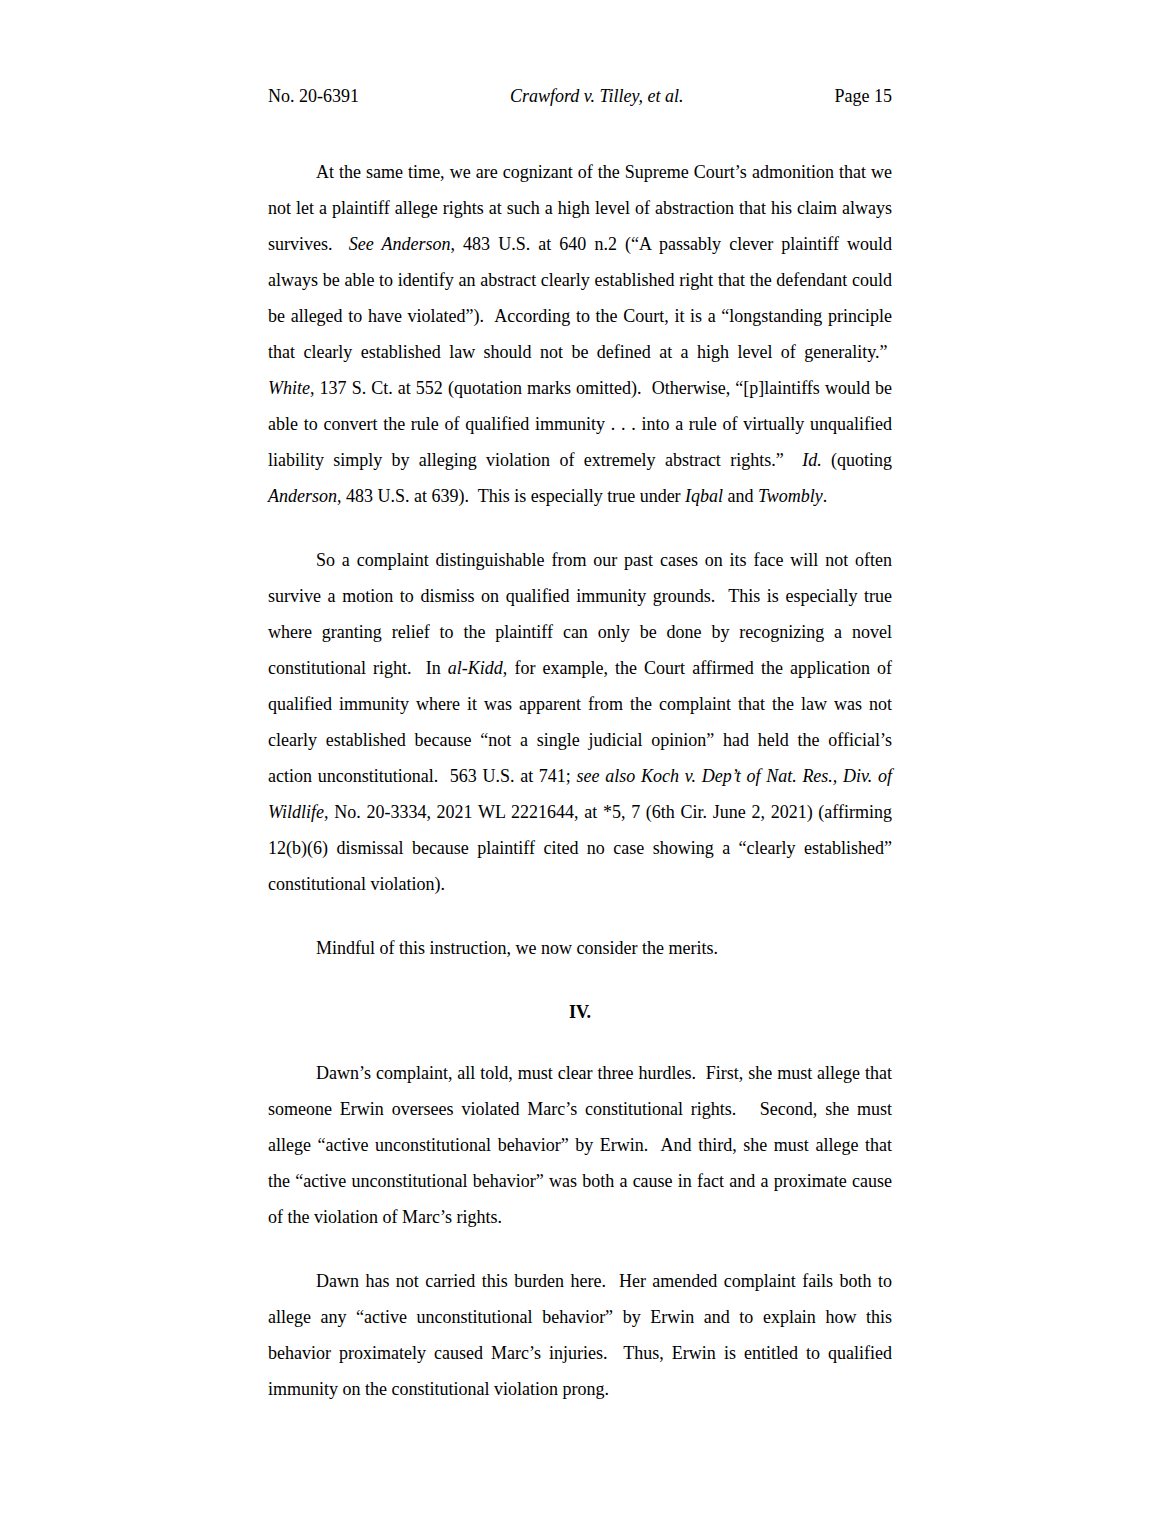No. 20-6391 Crawford v. Tilley, et al. Page 15
At the same time, we are cognizant of the Supreme Court’s admonition that we not let a plaintiff allege rights at such a high level of abstraction that his claim always survives. See Anderson, 483 U.S. at 640 n.2 (“A passably clever plaintiff would always be able to identify an abstract clearly established right that the defendant could be alleged to have violated”). According to the Court, it is a “longstanding principle that clearly established law should not be defined at a high level of generality.” White, 137 S. Ct. at 552 (quotation marks omitted). Otherwise, “[p]laintiffs would be able to convert the rule of qualified immunity . . . into a rule of virtually unqualified liability simply by alleging violation of extremely abstract rights.” Id. (quoting Anderson, 483 U.S. at 639). This is especially true under Iqbal and Twombly.
So a complaint distinguishable from our past cases on its face will not often survive a motion to dismiss on qualified immunity grounds. This is especially true where granting relief to the plaintiff can only be done by recognizing a novel constitutional right. In al-Kidd, for example, the Court affirmed the application of qualified immunity where it was apparent from the complaint that the law was not clearly established because “not a single judicial opinion” had held the official’s action unconstitutional. 563 U.S. at 741; see also Koch v. Dep’t of Nat. Res., Div. of Wildlife, No. 20-3334, 2021 WL 2221644, at *5, 7 (6th Cir. June 2, 2021) (affirming 12(b)(6) dismissal because plaintiff cited no case showing a “clearly established” constitutional violation).
Mindful of this instruction, we now consider the merits.
IV.
Dawn’s complaint, all told, must clear three hurdles. First, she must allege that someone Erwin oversees violated Marc’s constitutional rights. Second, she must allege “active unconstitutional behavior” by Erwin. And third, she must allege that the “active unconstitutional behavior” was both a cause in fact and a proximate cause of the violation of Marc’s rights.
Dawn has not carried this burden here. Her amended complaint fails both to allege any “active unconstitutional behavior” by Erwin and to explain how this behavior proximately caused Marc’s injuries. Thus, Erwin is entitled to qualified immunity on the constitutional violation prong.